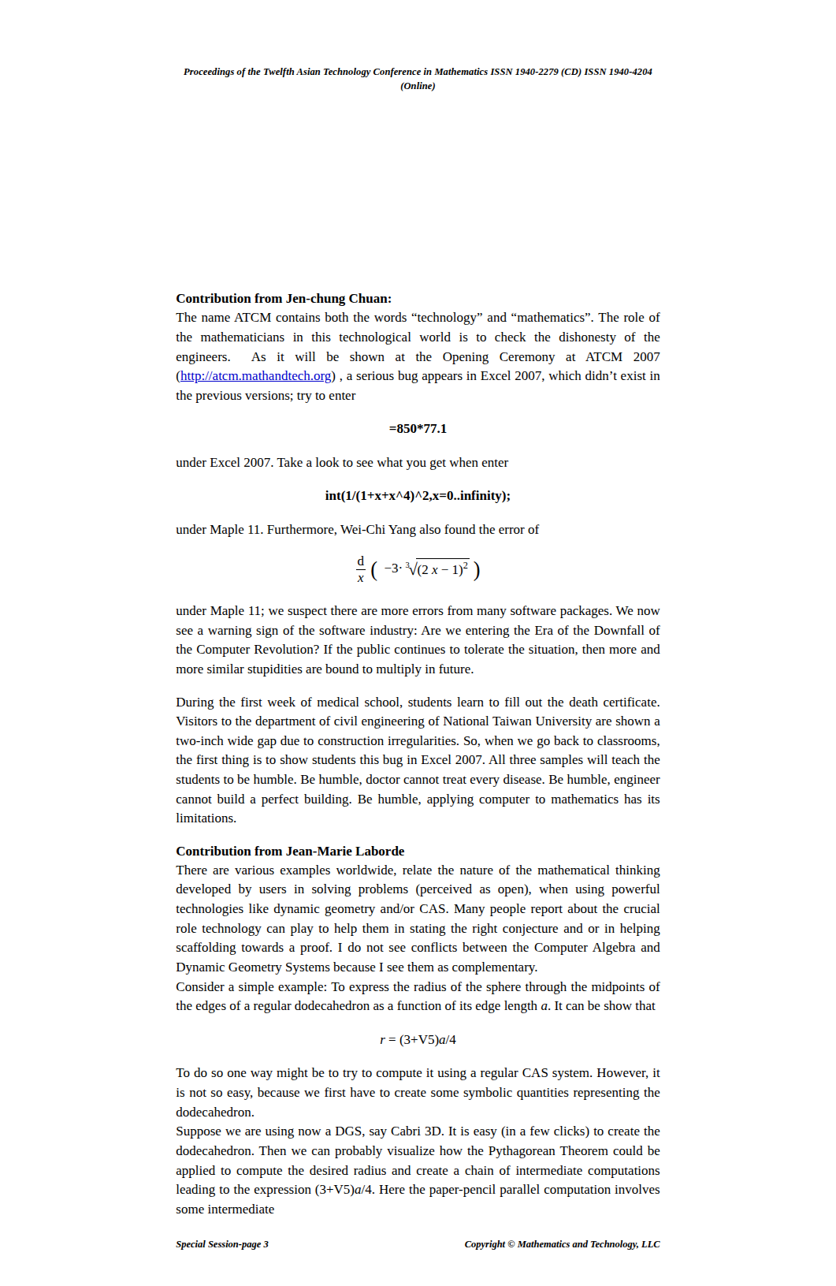Proceedings of the Twelfth Asian Technology Conference in Mathematics ISSN 1940-2279 (CD) ISSN 1940-4204 (Online)
Contribution from Jen-chung Chuan:
The name ATCM contains both the words “technology” and “mathematics”. The role of the mathematicians in this technological world is to check the dishonesty of the engineers. As it will be shown at the Opening Ceremony at ATCM 2007 (http://atcm.mathandtech.org) , a serious bug appears in Excel 2007, which didn’t exist in the previous versions; try to enter
=850*77.1
under Excel 2007. Take a look to see what you get when enter
int(1/(1+x+x^4)^2,x=0..infinity);
under Maple 11. Furthermore, Wei-Chi Yang also found the error of
dx ( −3·3√(2 x − 1)2 )
under Maple 11; we suspect there are more errors from many software packages. We now see a warning sign of the software industry: Are we entering the Era of the Downfall of the Computer Revolution? If the public continues to tolerate the situation, then more and more similar stupidities are bound to multiply in future.
During the first week of medical school, students learn to fill out the death certificate. Visitors to the department of civil engineering of National Taiwan University are shown a two-inch wide gap due to construction irregularities. So, when we go back to classrooms, the first thing is to show students this bug in Excel 2007. All three samples will teach the students to be humble. Be humble, doctor cannot treat every disease. Be humble, engineer cannot build a perfect building. Be humble, applying computer to mathematics has its limitations.
Contribution from Jean-Marie Laborde
There are various examples worldwide, relate the nature of the mathematical thinking developed by users in solving problems (perceived as open), when using powerful technologies like dynamic geometry and/or CAS. Many people report about the crucial role technology can play to help them in stating the right conjecture and or in helping scaffolding towards a proof. I do not see conflicts between the Computer Algebra and Dynamic Geometry Systems because I see them as complementary.
Consider a simple example: To express the radius of the sphere through the midpoints of the edges of a regular dodecahedron as a function of its edge length a. It can be show that
r = (3+V5)a/4
To do so one way might be to try to compute it using a regular CAS system. However, it is not so easy, because we first have to create some symbolic quantities representing the dodecahedron.
Suppose we are using now a DGS, say Cabri 3D. It is easy (in a few clicks) to create the dodecahedron. Then we can probably visualize how the Pythagorean Theorem could be applied to compute the desired radius and create a chain of intermediate computations leading to the expression (3+V5)a/4. Here the paper-pencil parallel computation involves some intermediate
Special Session-page 3 Copyright © Mathematics and Technology, LLC